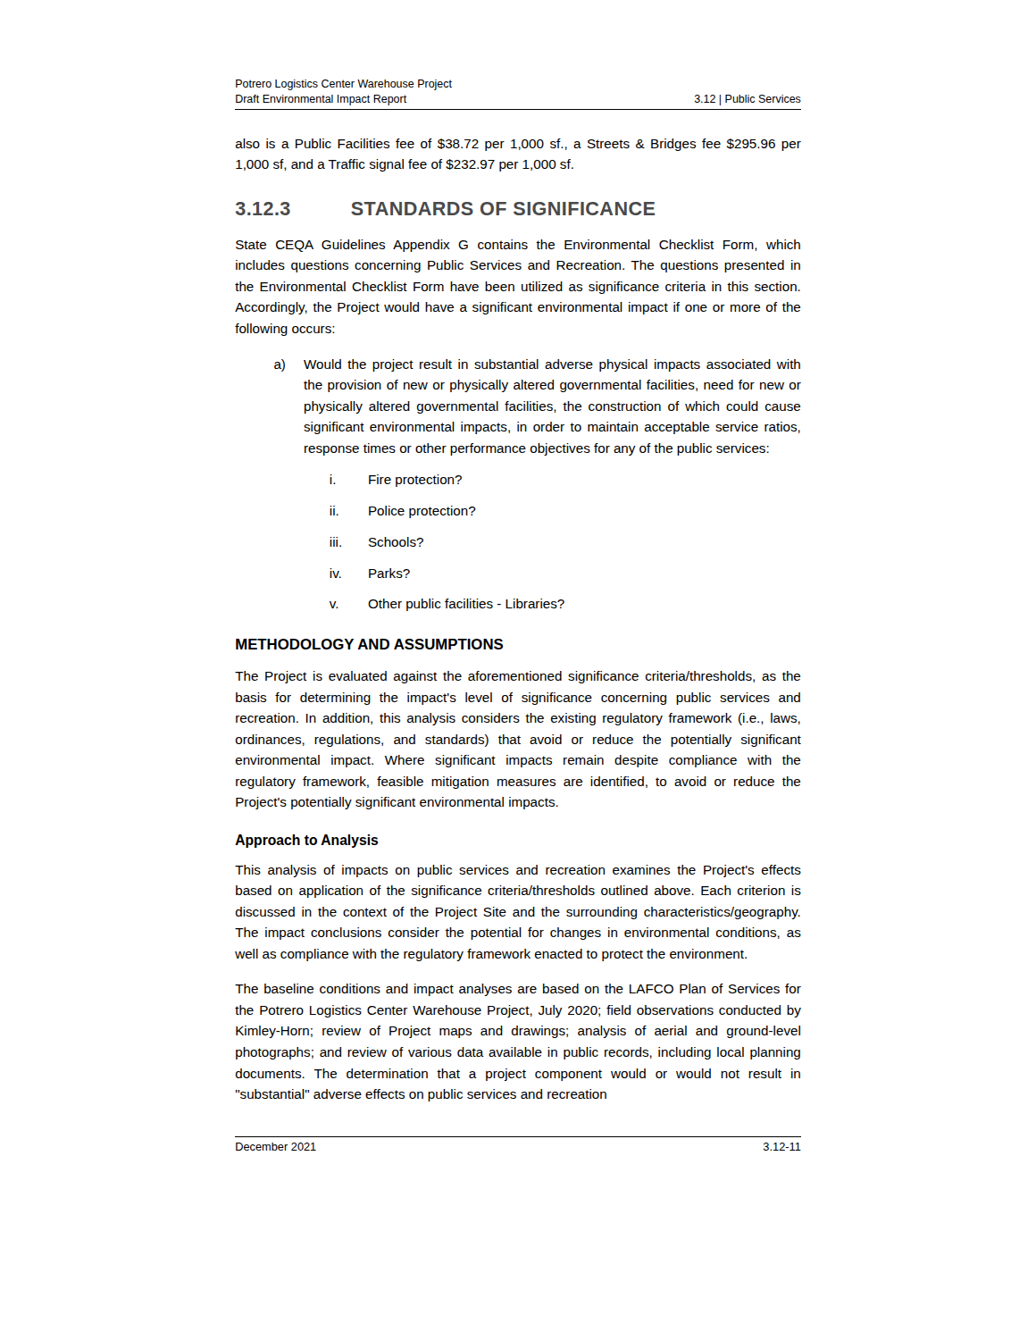Potrero Logistics Center Warehouse Project
Draft Environmental Impact Report
3.12 | Public Services
also is a Public Facilities fee of $38.72 per 1,000 sf., a Streets & Bridges fee $295.96 per 1,000 sf, and a Traffic signal fee of $232.97 per 1,000 sf.
3.12.3 STANDARDS OF SIGNIFICANCE
State CEQA Guidelines Appendix G contains the Environmental Checklist Form, which includes questions concerning Public Services and Recreation. The questions presented in the Environmental Checklist Form have been utilized as significance criteria in this section. Accordingly, the Project would have a significant environmental impact if one or more of the following occurs:
a) Would the project result in substantial adverse physical impacts associated with the provision of new or physically altered governmental facilities, need for new or physically altered governmental facilities, the construction of which could cause significant environmental impacts, in order to maintain acceptable service ratios, response times or other performance objectives for any of the public services:
i. Fire protection?
ii. Police protection?
iii. Schools?
iv. Parks?
v. Other public facilities - Libraries?
METHODOLOGY AND ASSUMPTIONS
The Project is evaluated against the aforementioned significance criteria/thresholds, as the basis for determining the impact's level of significance concerning public services and recreation. In addition, this analysis considers the existing regulatory framework (i.e., laws, ordinances, regulations, and standards) that avoid or reduce the potentially significant environmental impact. Where significant impacts remain despite compliance with the regulatory framework, feasible mitigation measures are identified, to avoid or reduce the Project's potentially significant environmental impacts.
Approach to Analysis
This analysis of impacts on public services and recreation examines the Project's effects based on application of the significance criteria/thresholds outlined above. Each criterion is discussed in the context of the Project Site and the surrounding characteristics/geography. The impact conclusions consider the potential for changes in environmental conditions, as well as compliance with the regulatory framework enacted to protect the environment.
The baseline conditions and impact analyses are based on the LAFCO Plan of Services for the Potrero Logistics Center Warehouse Project, July 2020; field observations conducted by Kimley-Horn; review of Project maps and drawings; analysis of aerial and ground-level photographs; and review of various data available in public records, including local planning documents. The determination that a project component would or would not result in "substantial" adverse effects on public services and recreation
December 2021
3.12-11